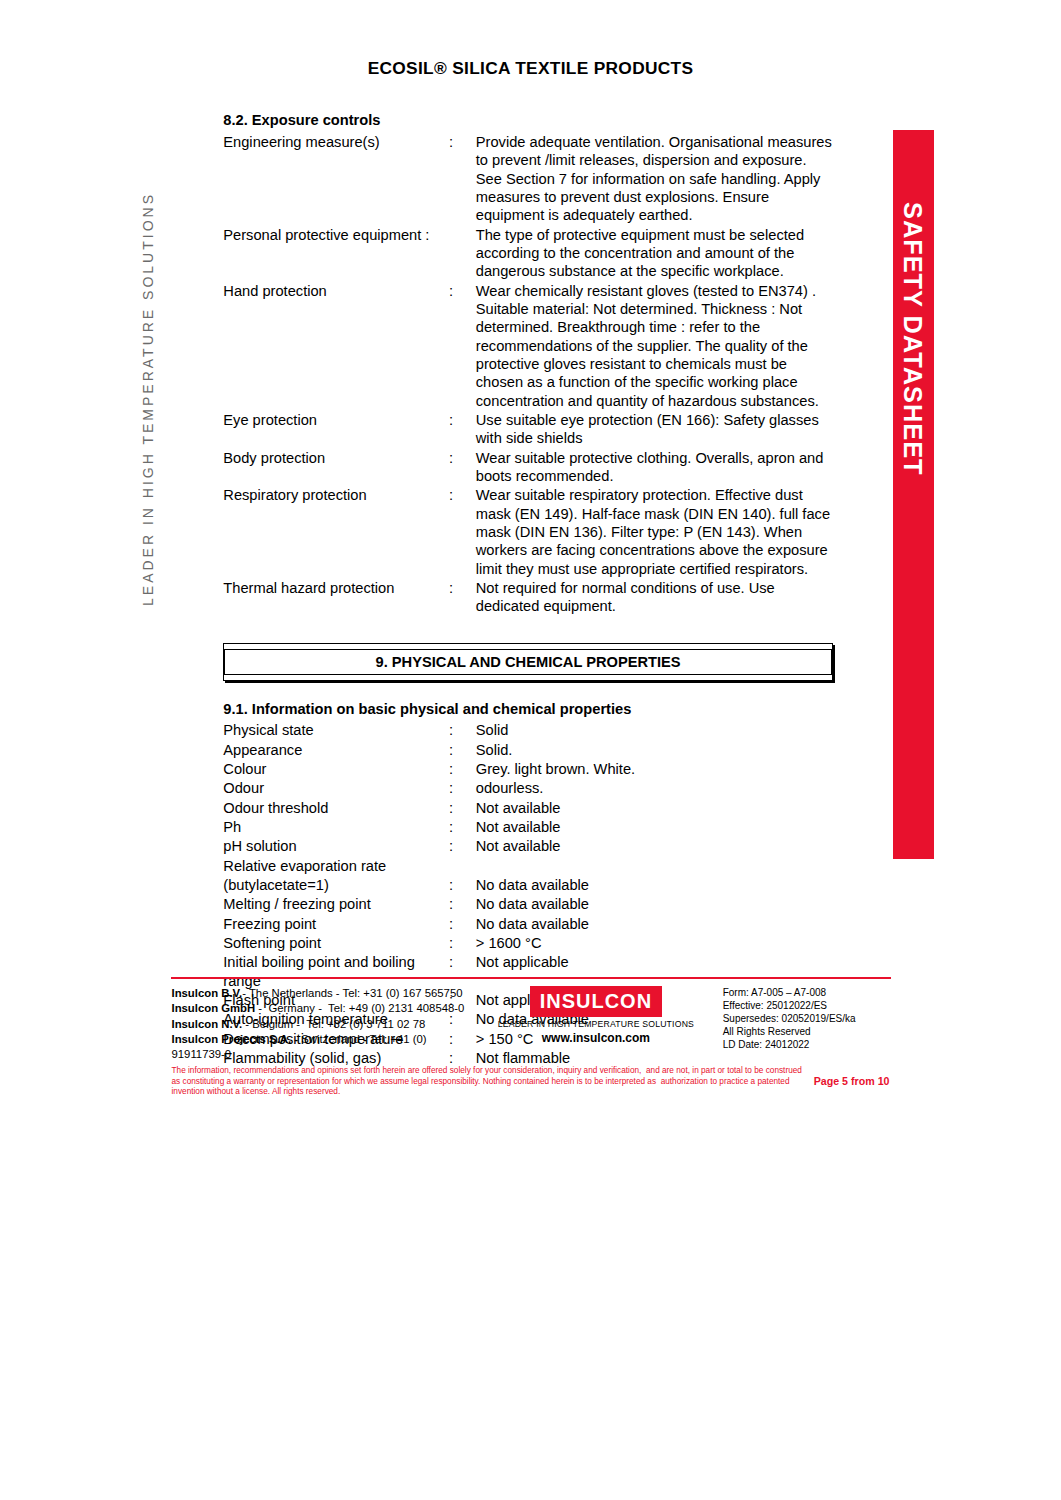LEADER IN HIGH TEMPERATURE SOLUTIONS
SAFETY DATASHEET
ECOSIL® SILICA TEXTILE PRODUCTS
8.2. Exposure controls
| Engineering measure(s) | : | Provide adequate ventilation. Organisational measures to prevent /limit releases, dispersion and exposure. See Section 7 for information on safe handling. Apply measures to prevent dust explosions. Ensure equipment is adequately earthed. |
| Personal protective equipment : | | The type of protective equipment must be selected according to the concentration and amount of the dangerous substance at the specific workplace. |
| Hand protection | : | Wear chemically resistant gloves (tested to EN374) . Suitable material: Not determined. Thickness : Not determined. Breakthrough time : refer to the recommendations of the supplier. The quality of the protective gloves resistant to chemicals must be chosen as a function of the specific working place concentration and quantity of hazardous substances. |
| Eye protection | : | Use suitable eye protection (EN 166): Safety glasses with side shields |
| Body protection | : | Wear suitable protective clothing. Overalls, apron and boots recommended. |
| Respiratory protection | : | Wear suitable respiratory protection. Effective dust mask (EN 149). Half-face mask (DIN EN 140). full face mask (DIN EN 136). Filter type: P (EN 143). When workers are facing concentrations above the exposure limit they must use appropriate certified respirators. |
| Thermal hazard protection | : | Not required for normal conditions of use. Use dedicated equipment. |
9. PHYSICAL AND CHEMICAL PROPERTIES
9.1. Information on basic physical and chemical properties
| Physical state | : | Solid |
| Appearance | : | Solid. |
| Colour | : | Grey. light brown. White. |
| Odour | : | odourless. |
| Odour threshold | : | Not available |
| Ph | : | Not available |
| pH solution | : | Not available |
| Relative evaporation rate | | |
| (butylacetate=1) | : | No data available |
| Melting / freezing point | : | No data available |
| Freezing point | : | No data available |
| Softening point | : | > 1600 °C |
| Initial boiling point and boiling range | : | Not applicable |
| Flash point | : | Not applicable |
| Auto-ignition temperature | : | No data available |
| Decomposition temperature | : | > 150 °C |
| Flammability (solid, gas) | : | Not flammable |
| Insulcon B.V. - The Netherlands - Tel: +31 (0) 167 565750 Insulcon GmbH - Germany - Tel: +49 (0) 2131 408548-0 Insulcon N.V. - Belgium - Tel: +32 (0) 3 711 02 78 Insulcon Projects S.A. - Switzerland - Tel: +41 (0) 91911739-0 | INSULCON LEADER IN HIGH TEMPERATURE SOLUTIONS www.insulcon.com | Form: A7-005 – A7-008 Effective: 25012022/ES Supersedes: 02052019/ES/ka All Rights Reserved LD Date: 24012022 |
| The information, recommendations and opinions set forth herein are offered solely for your consideration, inquiry and verification, and are not, in part or total to be construed as constituting a warranty or representation for which we assume legal responsibility. Nothing contained herein is to be interpreted as authorization to practice a patented invention without a license. All rights reserved. | Page 5 from 10 |